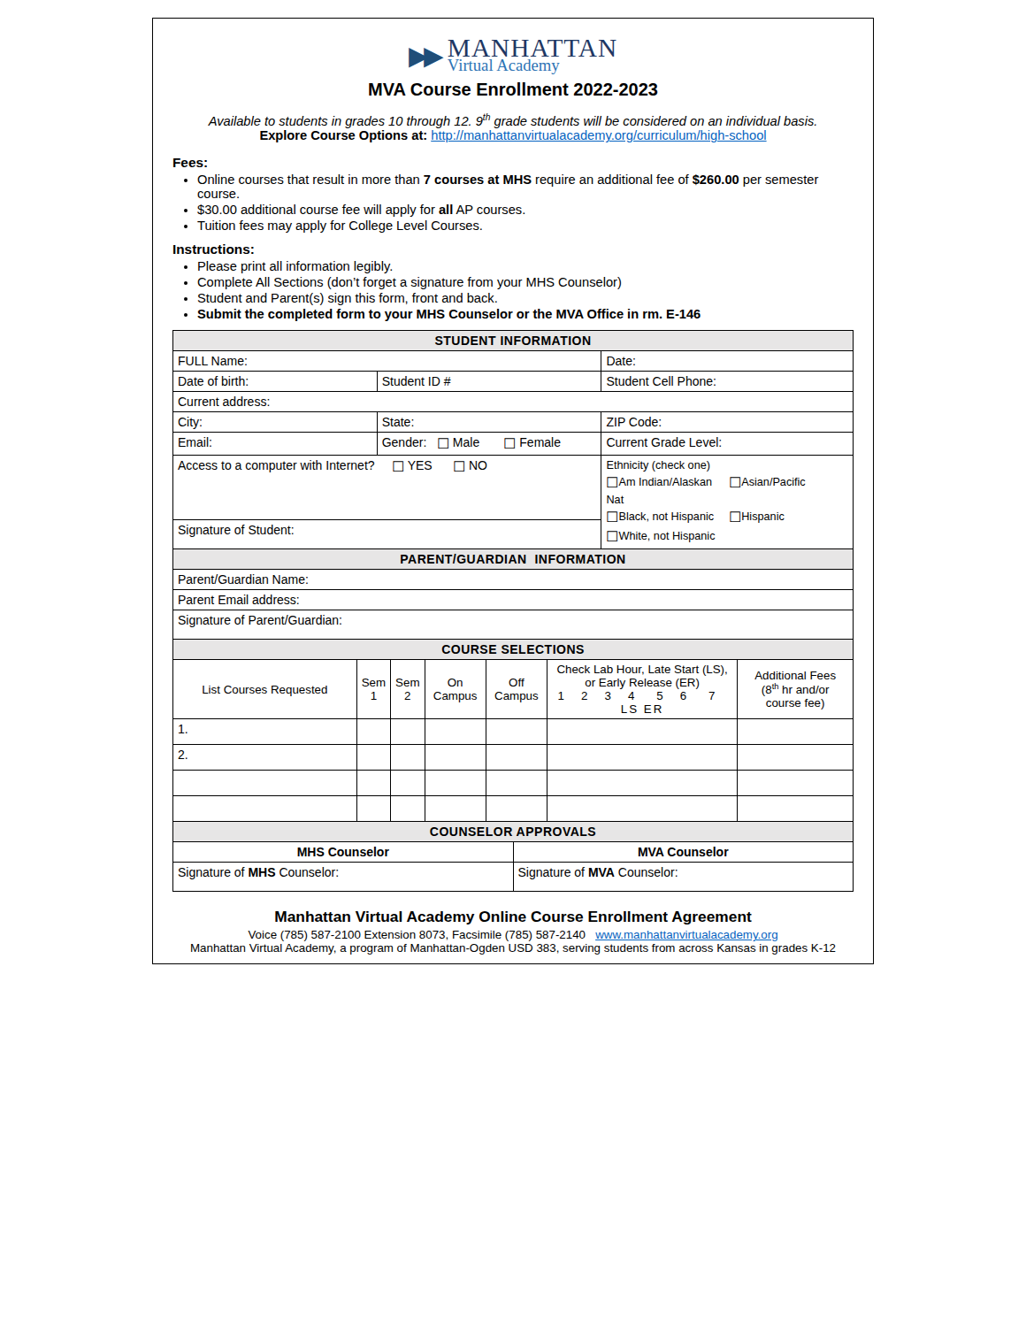▸▸
MANHATTAN
Virtual Academy
MVA Course Enrollment 2022-2023
Available to students in grades 10 through 12. 9th grade students will be considered on an individual basis.
Explore Course Options at: http://manhattanvirtualacademy.org/curriculum/high-school
Fees:
Online courses that result in more than 7 courses at MHS require an additional fee of $260.00 per semester course.
$30.00 additional course fee will apply for all AP courses.
Tuition fees may apply for College Level Courses.
Instructions:
Please print all information legibly.
Complete All Sections (don’t forget a signature from your MHS Counselor)
Student and Parent(s) sign this form, front and back.
Submit the completed form to your MHS Counselor or the MVA Office in rm. E-146
| STUDENT INFORMATION |
| FULL Name: | Date: |
| Date of birth: | Student ID # | Student Cell Phone: |
| Current address: |
| City: | State: | ZIP Code: |
| Email: | Gender: ☐ Male ☐ Female | Current Grade Level: |
| Access to a computer with Internet? ☐ YES ☐ NO | Ethnicity (check one) ☐ Am Indian/Alaskan Nat ☐ Asian/Pacific ☐ Black, not Hispanic ☐ Hispanic ☐ White, not Hispanic |
| Signature of Student: |
| PARENT/GUARDIAN INFORMATION |
| Parent/Guardian Name: |
| Parent Email address: |
| Signature of Parent/Guardian: |
| COURSE SELECTIONS |
| List Courses Requested | Sem 1 | Sem 2 | On Campus | Off Campus | Check Lab Hour, Late Start (LS), or Early Release (ER) 1 2 3 4 5 6 7 LS ER | Additional Fees (8 th hr and/or course fee) |
| 1. | | | | | | |
| 2. | | | | | | |
| COUNSELOR APPROVALS |
| MHS Counselor | MVA Counselor |
| Signature of MHS Counselor: | Signature of MVA Counselor: |
Manhattan Virtual Academy Online Course Enrollment Agreement
Voice (785) 587-2100 Extension 8073, Facsimile (785) 587-2140 www.manhattanvirtualacademy.org
Manhattan Virtual Academy, a program of Manhattan-Ogden USD 383, serving students from across Kansas in grades K-12